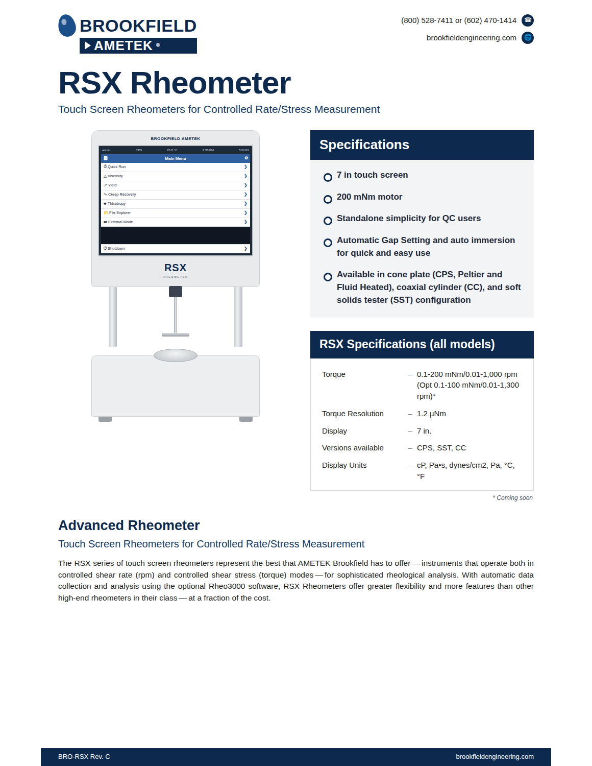BROOKFIELD
AMETEK®
(800) 528-7411 or (602) 470-1414☎
brookfieldengineering.com🌐
RSX Rheometer
Touch Screen Rheometers for Controlled Rate/Stress Measurement
BROOKFIELD AMETEK
admin CPS 25.0 °C 2:38 PM 5/11/21
📄Main Menu⚙
⏱ Quick Run❯
△ Viscosity❯
↗ Yield❯
∿ Creep Recovery❯
⏚ Thixotropy❯
📁 File Explorer❯
⇄ External Mode❯
⏻ Shutdown❯
RSXRHEOMETER
Specifications
7 in touch screen
200 mNm motor
Standalone simplicity for QC users
Automatic Gap Setting and auto immersion for quick and easy use
Available in cone plate (CPS, Peltier and Fluid Heated), coaxial cylinder (CC), and soft solids tester (SST) configuration
RSX Specifications (all models)
| Torque | – | 0.1-200 mNm/0.01-1,000 rpm (Opt 0.1-100 mNm/0.01-1,300 rpm)* |
| Torque Resolution | – | 1.2 µNm |
| Display | – | 7 in. |
| Versions available | – | CPS, SST, CC |
| Display Units | – | cP, Pa•s, dynes/cm2, Pa, °C, °F |
* Coming soon
Advanced Rheometer
Touch Screen Rheometers for Controlled Rate/Stress Measurement
The RSX series of touch screen rheometers represent the best that AMETEK Brookfield has to offer — instruments that operate both in controlled shear rate (rpm) and controlled shear stress (torque) modes — for sophisticated rheological analysis. With automatic data collection and analysis using the optional Rheo3000 software, RSX Rheometers offer greater flexibility and more features than other high-end rheometers in their class — at a fraction of the cost.
BRO-RSX Rev. C brookfieldengineering.com